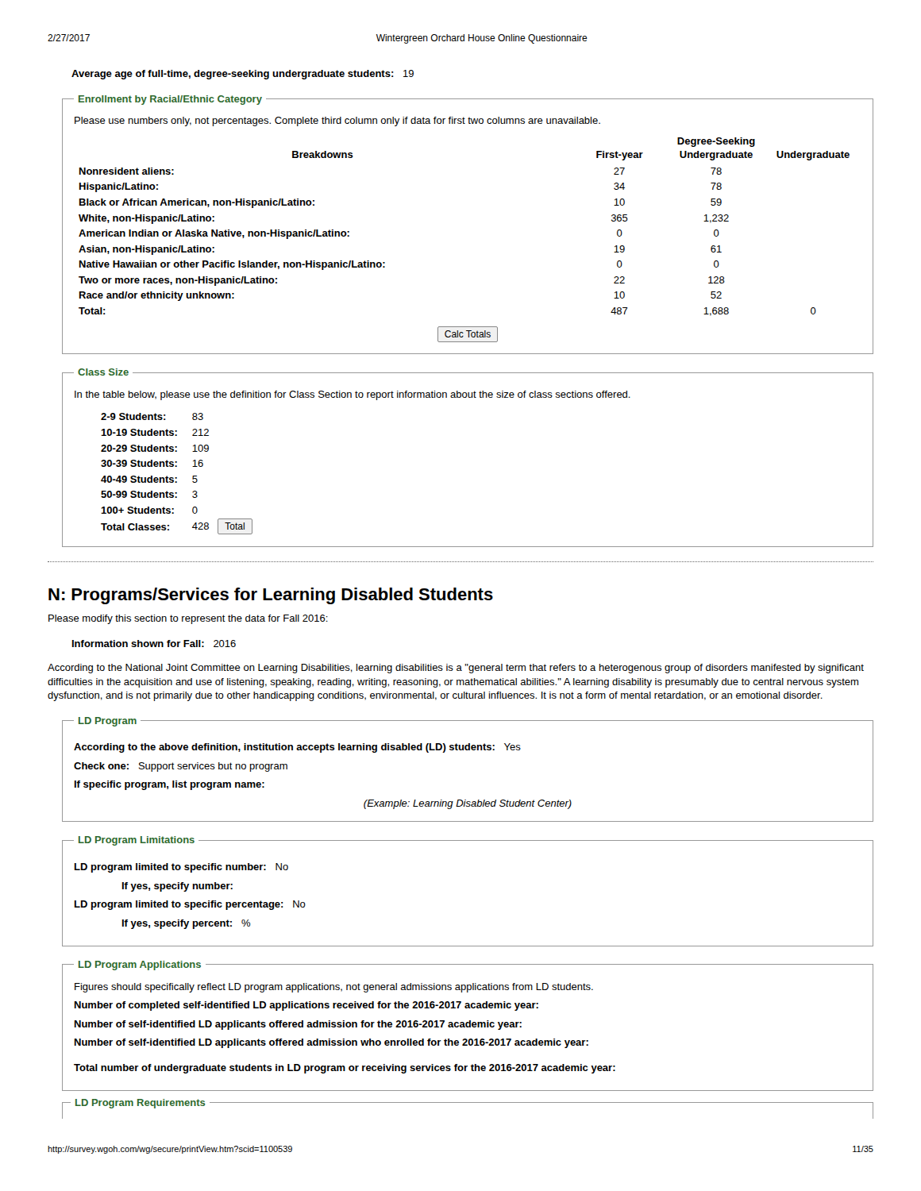2/27/2017
Wintergreen Orchard House Online Questionnaire
Average age of full-time, degree-seeking undergraduate students: 19
Enrollment by Racial/Ethnic Category
Please use numbers only, not percentages. Complete third column only if data for first two columns are unavailable.
| Breakdowns | First-year | Degree-Seeking Undergraduate | Undergraduate |
| --- | --- | --- | --- |
| Nonresident aliens: | 27 | 78 | |
| Hispanic/Latino: | 34 | 78 | |
| Black or African American, non-Hispanic/Latino: | 10 | 59 | |
| White, non-Hispanic/Latino: | 365 | 1,232 | |
| American Indian or Alaska Native, non-Hispanic/Latino: | 0 | 0 | |
| Asian, non-Hispanic/Latino: | 19 | 61 | |
| Native Hawaiian or other Pacific Islander, non-Hispanic/Latino: | 0 | 0 | |
| Two or more races, non-Hispanic/Latino: | 22 | 128 | |
| Race and/or ethnicity unknown: | 10 | 52 | |
| Total: | 487 | 1,688 | 0 |
Calc Totals
Class Size
In the table below, please use the definition for Class Section to report information about the size of class sections offered.
| 2-9 Students: | 83 |
| 10-19 Students: | 212 |
| 20-29 Students: | 109 |
| 30-39 Students: | 16 |
| 40-49 Students: | 5 |
| 50-99 Students: | 3 |
| 100+ Students: | 0 |
| Total Classes: | 428 Total |
N: Programs/Services for Learning Disabled Students
Please modify this section to represent the data for Fall 2016:
Information shown for Fall: 2016
According to the National Joint Committee on Learning Disabilities, learning disabilities is a "general term that refers to a heterogenous group of disorders manifested by significant difficulties in the acquisition and use of listening, speaking, reading, writing, reasoning, or mathematical abilities." A learning disability is presumably due to central nervous system dysfunction, and is not primarily due to other handicapping conditions, environmental, or cultural influences. It is not a form of mental retardation, or an emotional disorder.
LD Program
According to the above definition, institution accepts learning disabled (LD) students: Yes
Check one: Support services but no program
If specific program, list program name:
(Example: Learning Disabled Student Center)
LD Program Limitations
LD program limited to specific number: No
If yes, specify number:
LD program limited to specific percentage: No
If yes, specify percent: %
LD Program Applications
Figures should specifically reflect LD program applications, not general admissions applications from LD students.
Number of completed self-identified LD applications received for the 2016-2017 academic year:
Number of self-identified LD applicants offered admission for the 2016-2017 academic year:
Number of self-identified LD applicants offered admission who enrolled for the 2016-2017 academic year:
Total number of undergraduate students in LD program or receiving services for the 2016-2017 academic year:
LD Program Requirements
http://survey.wgoh.com/wg/secure/printView.htm?scid=1100539
11/35